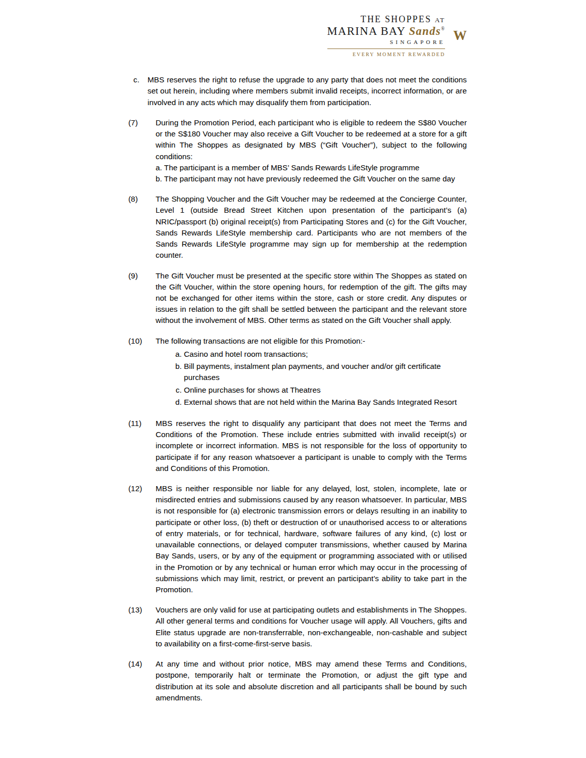THE SHOPPES AT
MARINA BAY Sands®
SINGAPORE
EVERY MOMENT REWARDED
W
c.
MBS reserves the right to refuse the upgrade to any party that does not meet the conditions set out herein, including where members submit invalid receipts, incorrect information, or are involved in any acts which may disqualify them from participation.
(7)
During the Promotion Period, each participant who is eligible to redeem the S$80 Voucher or the S$180 Voucher may also receive a Gift Voucher to be redeemed at a store for a gift within The Shoppes as designated by MBS (“Gift Voucher”), subject to the following conditions:
a. The participant is a member of MBS’ Sands Rewards LifeStyle programme
b. The participant may not have previously redeemed the Gift Voucher on the same day
(8)
The Shopping Voucher and the Gift Voucher may be redeemed at the Concierge Counter, Level 1 (outside Bread Street Kitchen upon presentation of the participant’s (a) NRIC/passport (b) original receipt(s) from Participating Stores and (c) for the Gift Voucher, Sands Rewards LifeStyle membership card. Participants who are not members of the Sands Rewards LifeStyle programme may sign up for membership at the redemption counter.
(9)
The Gift Voucher must be presented at the specific store within The Shoppes as stated on the Gift Voucher, within the store opening hours, for redemption of the gift. The gifts may not be exchanged for other items within the store, cash or store credit. Any disputes or issues in relation to the gift shall be settled between the participant and the relevant store without the involvement of MBS. Other terms as stated on the Gift Voucher shall apply.
(10)
The following transactions are not eligible for this Promotion:-
Casino and hotel room transactions;
Bill payments, instalment plan payments, and voucher and/or gift certificate purchases
Online purchases for shows at Theatres
External shows that are not held within the Marina Bay Sands Integrated Resort
(11)
MBS reserves the right to disqualify any participant that does not meet the Terms and Conditions of the Promotion. These include entries submitted with invalid receipt(s) or incomplete or incorrect information. MBS is not responsible for the loss of opportunity to participate if for any reason whatsoever a participant is unable to comply with the Terms and Conditions of this Promotion.
(12)
MBS is neither responsible nor liable for any delayed, lost, stolen, incomplete, late or misdirected entries and submissions caused by any reason whatsoever. In particular, MBS is not responsible for (a) electronic transmission errors or delays resulting in an inability to participate or other loss, (b) theft or destruction of or unauthorised access to or alterations of entry materials, or for technical, hardware, software failures of any kind, (c) lost or unavailable connections, or delayed computer transmissions, whether caused by Marina Bay Sands, users, or by any of the equipment or programming associated with or utilised in the Promotion or by any technical or human error which may occur in the processing of submissions which may limit, restrict, or prevent an participant’s ability to take part in the Promotion.
(13)
Vouchers are only valid for use at participating outlets and establishments in The Shoppes. All other general terms and conditions for Voucher usage will apply. All Vouchers, gifts and Elite status upgrade are non-transferrable, non-exchangeable, non-cashable and subject to availability on a first-come-first-serve basis.
(14)
At any time and without prior notice, MBS may amend these Terms and Conditions, postpone, temporarily halt or terminate the Promotion, or adjust the gift type and distribution at its sole and absolute discretion and all participants shall be bound by such amendments.